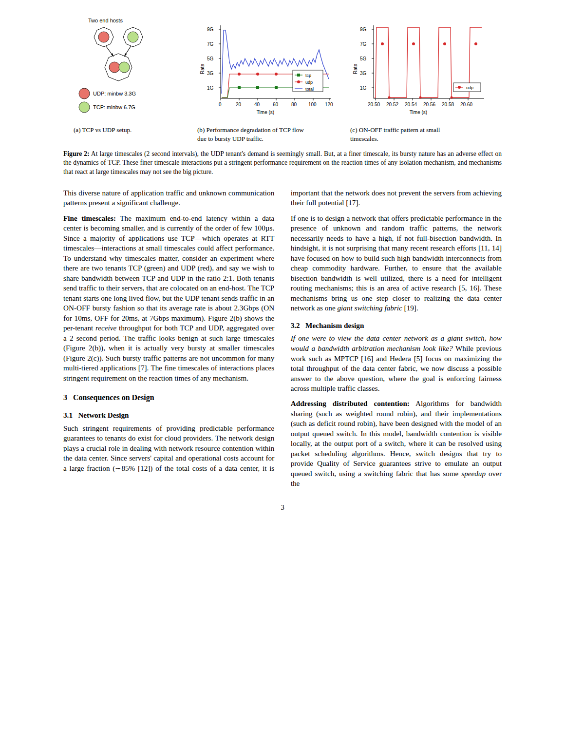Two end hosts UDP: minbw 3.3G TCP: minbw 6.7G
(a) TCP vs UDP setup.
9G 7G 5G 3G 1G Rate 0 20 40 60 80 100 120 Time (s) tcp udp total
(b) Performance degradation of TCP flow due to bursty UDP traffic.
9G 7G 5G 3G 1G Rate 20.50 20.52 20.54 20.56 20.58 20.60 Time (s) udp
(c) ON-OFF traffic pattern at small timescales.
Figure 2: At large timescales (2 second intervals), the UDP tenant's demand is seemingly small. But, at a finer timescale, its bursty nature has an adverse effect on the dynamics of TCP. These finer timescale interactions put a stringent performance requirement on the reaction times of any isolation mechanism, and mechanisms that react at large timescales may not see the big picture.
This diverse nature of application traffic and unknown communication patterns present a significant challenge.
Fine timescales: The maximum end-to-end latency within a data center is becoming smaller, and is currently of the order of few 100µs. Since a majority of applications use TCP—which operates at RTT timescales—interactions at small timescales could affect performance. To understand why timescales matter, consider an experiment where there are two tenants TCP (green) and UDP (red), and say we wish to share bandwidth between TCP and UDP in the ratio 2:1. Both tenants send traffic to their servers, that are colocated on an end-host. The TCP tenant starts one long lived flow, but the UDP tenant sends traffic in an ON-OFF bursty fashion so that its average rate is about 2.3Gbps (ON for 10ms, OFF for 20ms, at 7Gbps maximum). Figure 2(b) shows the per-tenant receive throughput for both TCP and UDP, aggregated over a 2 second period. The traffic looks benign at such large timescales (Figure 2(b)), when it is actually very bursty at smaller timescales (Figure 2(c)). Such bursty traffic patterns are not uncommon for many multi-tiered applications [7]. The fine timescales of interactions places stringent requirement on the reaction times of any mechanism.
3 Consequences on Design
3.1 Network Design
Such stringent requirements of providing predictable performance guarantees to tenants do exist for cloud providers. The network design plays a crucial role in dealing with network resource contention within the data center. Since servers' capital and operational costs account for a large fraction (∼85% [12]) of the total costs of a data center, it is important that the network does not prevent the servers from achieving their full potential [17].
If one is to design a network that offers predictable performance in the presence of unknown and random traffic patterns, the network necessarily needs to have a high, if not full-bisection bandwidth. In hindsight, it is not surprising that many recent research efforts [11, 14] have focused on how to build such high bandwidth interconnects from cheap commodity hardware. Further, to ensure that the available bisection bandwidth is well utilized, there is a need for intelligent routing mechanisms; this is an area of active research [5, 16]. These mechanisms bring us one step closer to realizing the data center network as one giant switching fabric [19].
3.2 Mechanism design
If one were to view the data center network as a giant switch, how would a bandwidth arbitration mechanism look like? While previous work such as MPTCP [16] and Hedera [5] focus on maximizing the total throughput of the data center fabric, we now discuss a possible answer to the above question, where the goal is enforcing fairness across multiple traffic classes.
Addressing distributed contention: Algorithms for bandwidth sharing (such as weighted round robin), and their implementations (such as deficit round robin), have been designed with the model of an output queued switch. In this model, bandwidth contention is visible locally, at the output port of a switch, where it can be resolved using packet scheduling algorithms. Hence, switch designs that try to provide Quality of Service guarantees strive to emulate an output queued switch, using a switching fabric that has some speedup over the
3